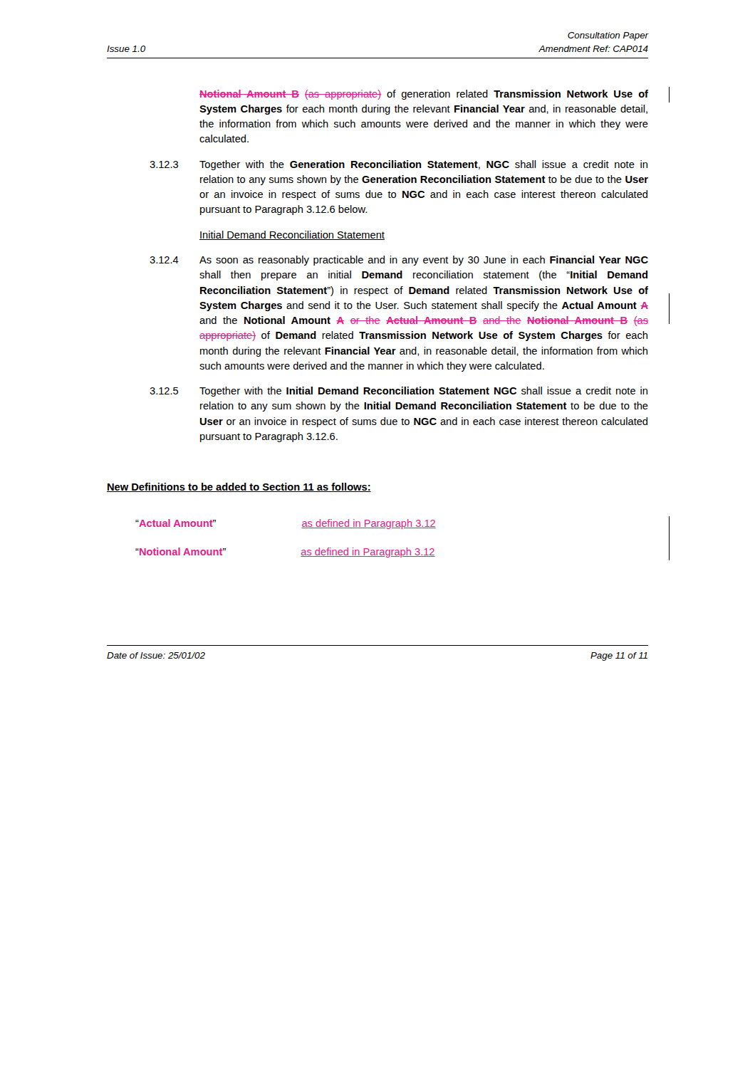Consultation Paper
Issue 1.0
Amendment Ref: CAP014
Notional Amount B (as appropriate) of generation related Transmission Network Use of System Charges for each month during the relevant Financial Year and, in reasonable detail, the information from which such amounts were derived and the manner in which they were calculated.
3.12.3
Together with the Generation Reconciliation Statement, NGC shall issue a credit note in relation to any sums shown by the Generation Reconciliation Statement to be due to the User or an invoice in respect of sums due to NGC and in each case interest thereon calculated pursuant to Paragraph 3.12.6 below.
Initial Demand Reconciliation Statement
3.12.4
As soon as reasonably practicable and in any event by 30 June in each Financial Year NGC shall then prepare an initial Demand reconciliation statement (the “Initial Demand Reconciliation Statement”) in respect of Demand related Transmission Network Use of System Charges and send it to the User. Such statement shall specify the Actual Amount A and the Notional Amount A or the Actual Amount B and the Notional Amount B (as appropriate) of Demand related Transmission Network Use of System Charges for each month during the relevant Financial Year and, in reasonable detail, the information from which such amounts were derived and the manner in which they were calculated.
3.12.5
Together with the Initial Demand Reconciliation Statement NGC shall issue a credit note in relation to any sum shown by the Initial Demand Reconciliation Statement to be due to the User or an invoice in respect of sums due to NGC and in each case interest thereon calculated pursuant to Paragraph 3.12.6.
New Definitions to be added to Section 11 as follows:
“Actual Amount” as defined in Paragraph 3.12
“Notional Amount” as defined in Paragraph 3.12
Date of Issue: 25/01/02
Page 11 of 11